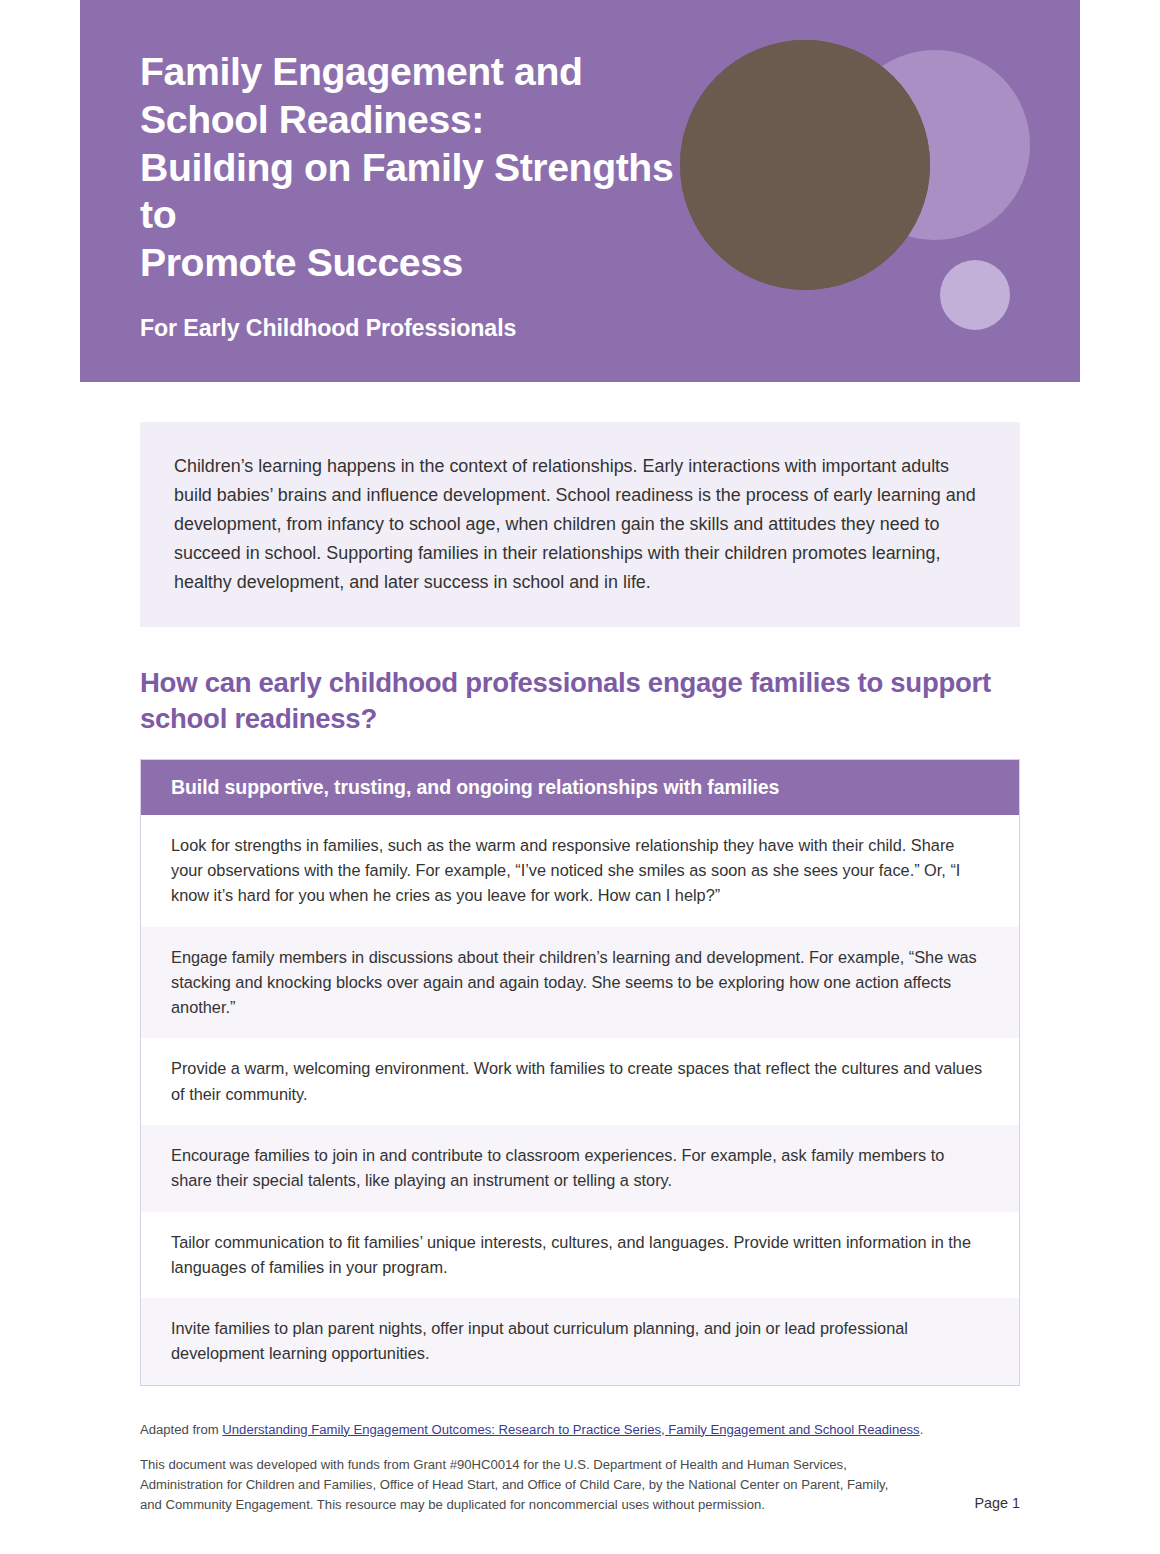Family Engagement and
School Readiness:
Building on Family Strengths to
Promote Success
For Early Childhood Professionals
Children’s learning happens in the context of relationships. Early interactions with important adults build babies’ brains and influence development. School readiness is the process of early learning and development, from infancy to school age, when children gain the skills and attitudes they need to succeed in school. Supporting families in their relationships with their children promotes learning, healthy development, and later success in school and in life.
How can early childhood professionals engage families to support school readiness?
Build supportive, trusting, and ongoing relationships with families
Look for strengths in families, such as the warm and responsive relationship they have with their child. Share your observations with the family. For example, “I’ve noticed she smiles as soon as she sees your face.” Or, “I know it’s hard for you when he cries as you leave for work. How can I help?”
Engage family members in discussions about their children’s learning and development. For example, “She was stacking and knocking blocks over again and again today. She seems to be exploring how one action affects another.”
Provide a warm, welcoming environment. Work with families to create spaces that reflect the cultures and values of their community.
Encourage families to join in and contribute to classroom experiences. For example, ask family members to share their special talents, like playing an instrument or telling a story.
Tailor communication to fit families’ unique interests, cultures, and languages. Provide written information in the languages of families in your program.
Invite families to plan parent nights, offer input about curriculum planning, and join or lead professional development learning opportunities.
Adapted from Understanding Family Engagement Outcomes: Research to Practice Series, Family Engagement and School Readiness.
This document was developed with funds from Grant #90HC0014 for the U.S. Department of Health and Human Services, Administration for Children and Families, Office of Head Start, and Office of Child Care, by the National Center on Parent, Family, and Community Engagement. This resource may be duplicated for noncommercial uses without permission.
Page 1